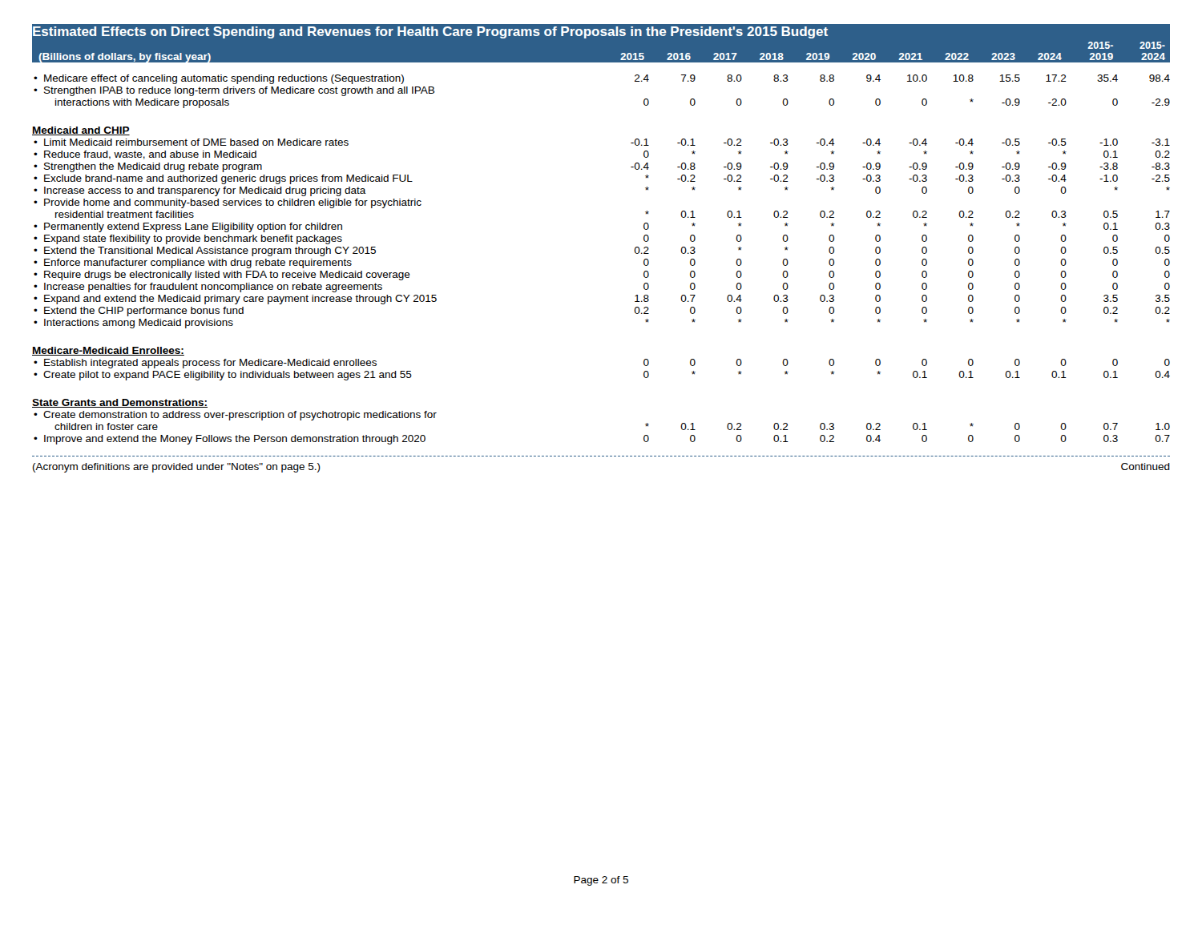| Estimated Effects on Direct Spending and Revenues for Health Care Programs of Proposals in the President's 2015 Budget |
| | | | | | | | | | | | 2015- | 2015- |
| (Billions of dollars, by fiscal year) | 2015 | 2016 | 2017 | 2018 | 2019 | 2020 | 2021 | 2022 | 2023 | 2024 | 2019 | 2024 |
| Medicare effect of canceling automatic spending reductions (Sequestration) | 2.4 | 7.9 | 8.0 | 8.3 | 8.8 | 9.4 | 10.0 | 10.8 | 15.5 | 17.2 | 35.4 | 98.4 |
| Strengthen IPAB to reduce long-term drivers of Medicare cost growth and all IPAB | | | | | | | | | | | | |
| interactions with Medicare proposals | 0 | 0 | 0 | 0 | 0 | 0 | 0 | * | -0.9 | -2.0 | 0 | -2.9 |
| Medicaid and CHIP | | | | | | | | | | | | |
| Limit Medicaid reimbursement of DME based on Medicare rates | -0.1 | -0.1 | -0.2 | -0.3 | -0.4 | -0.4 | -0.4 | -0.4 | -0.5 | -0.5 | -1.0 | -3.1 |
| Reduce fraud, waste, and abuse in Medicaid | 0 | * | * | * | * | * | * | * | * | * | 0.1 | 0.2 |
| Strengthen the Medicaid drug rebate program | -0.4 | -0.8 | -0.9 | -0.9 | -0.9 | -0.9 | -0.9 | -0.9 | -0.9 | -0.9 | -3.8 | -8.3 |
| Exclude brand-name and authorized generic drugs prices from Medicaid FUL | * | -0.2 | -0.2 | -0.2 | -0.3 | -0.3 | -0.3 | -0.3 | -0.3 | -0.4 | -1.0 | -2.5 |
| Increase access to and transparency for Medicaid drug pricing data | * | * | * | * | * | 0 | 0 | 0 | 0 | 0 | * | * |
| Provide home and community-based services to children eligible for psychiatric | | | | | | | | | | | | |
| residential treatment facilities | * | 0.1 | 0.1 | 0.2 | 0.2 | 0.2 | 0.2 | 0.2 | 0.2 | 0.3 | 0.5 | 1.7 |
| Permanently extend Express Lane Eligibility option for children | 0 | * | * | * | * | * | * | * | * | * | 0.1 | 0.3 |
| Expand state flexibility to provide benchmark benefit packages | 0 | 0 | 0 | 0 | 0 | 0 | 0 | 0 | 0 | 0 | 0 | 0 |
| Extend the Transitional Medical Assistance program through CY 2015 | 0.2 | 0.3 | * | * | 0 | 0 | 0 | 0 | 0 | 0 | 0.5 | 0.5 |
| Enforce manufacturer compliance with drug rebate requirements | 0 | 0 | 0 | 0 | 0 | 0 | 0 | 0 | 0 | 0 | 0 | 0 |
| Require drugs be electronically listed with FDA to receive Medicaid coverage | 0 | 0 | 0 | 0 | 0 | 0 | 0 | 0 | 0 | 0 | 0 | 0 |
| Increase penalties for fraudulent noncompliance on rebate agreements | 0 | 0 | 0 | 0 | 0 | 0 | 0 | 0 | 0 | 0 | 0 | 0 |
| Expand and extend the Medicaid primary care payment increase through CY 2015 | 1.8 | 0.7 | 0.4 | 0.3 | 0.3 | 0 | 0 | 0 | 0 | 0 | 3.5 | 3.5 |
| Extend the CHIP performance bonus fund | 0.2 | 0 | 0 | 0 | 0 | 0 | 0 | 0 | 0 | 0 | 0.2 | 0.2 |
| Interactions among Medicaid provisions | * | * | * | * | * | * | * | * | * | * | * | * |
| Medicare-Medicaid Enrollees: | | | | | | | | | | | | |
| Establish integrated appeals process for Medicare-Medicaid enrollees | 0 | 0 | 0 | 0 | 0 | 0 | 0 | 0 | 0 | 0 | 0 | 0 |
| Create pilot to expand PACE eligibility to individuals between ages 21 and 55 | 0 | * | * | * | * | * | 0.1 | 0.1 | 0.1 | 0.1 | 0.1 | 0.4 |
| State Grants and Demonstrations: | | | | | | | | | | | | |
| Create demonstration to address over-prescription of psychotropic medications for | | | | | | | | | | | | |
| children in foster care | * | 0.1 | 0.2 | 0.2 | 0.3 | 0.2 | 0.1 | * | 0 | 0 | 0.7 | 1.0 |
| Improve and extend the Money Follows the Person demonstration through 2020 | 0 | 0 | 0 | 0.1 | 0.2 | 0.4 | 0 | 0 | 0 | 0 | 0.3 | 0.7 |
(Acronym definitions are provided under "Notes" on page 5.)
Continued
Page 2 of 5